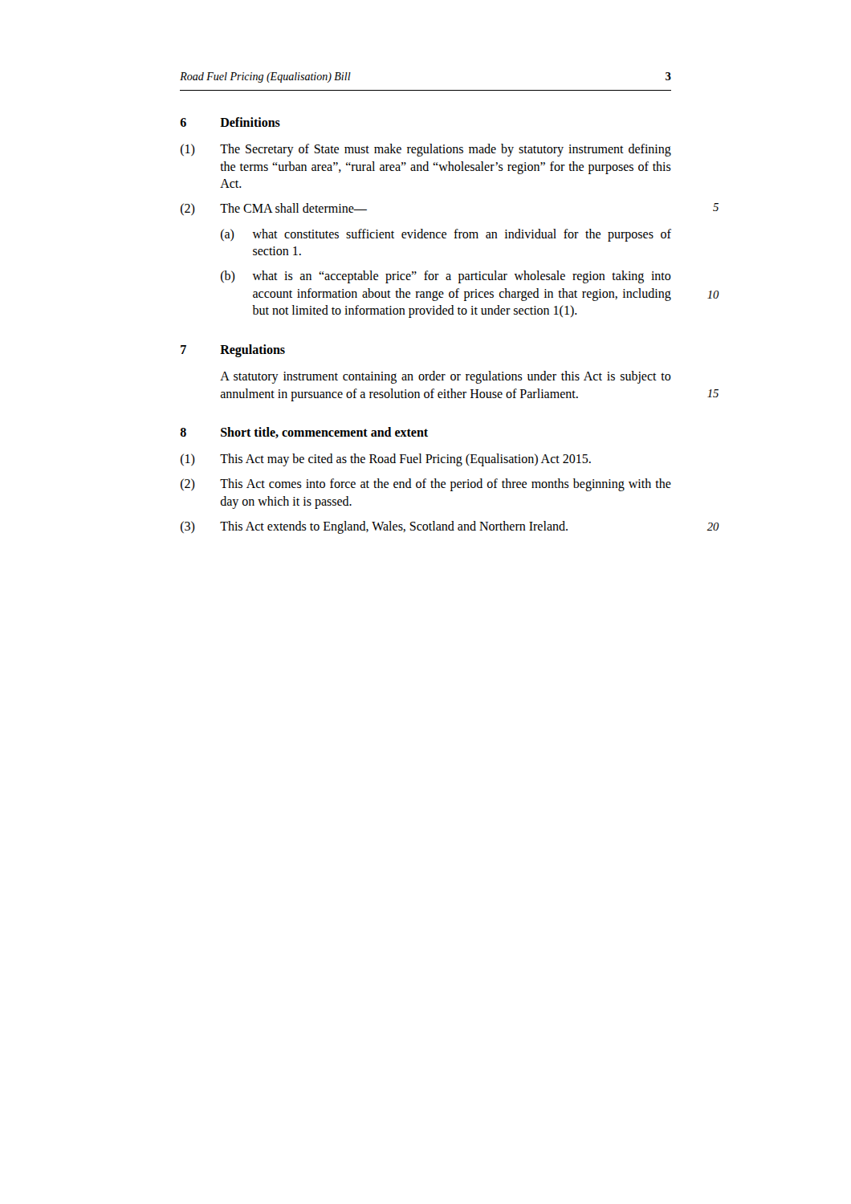Road Fuel Pricing (Equalisation) Bill 3
6 Definitions
(1) The Secretary of State must make regulations made by statutory instrument defining the terms “urban area”, “rural area” and “wholesaler’s region” for the purposes of this Act.
(2) The CMA shall determine—5
(a) what constitutes sufficient evidence from an individual for the purposes of section 1.
(b) what is an “acceptable price” for a particular wholesale region taking into account information about the range of prices charged in that region, including but not limited to information provided to it under section 1(1).10
7 Regulations
A statutory instrument containing an order or regulations under this Act is subject to annulment in pursuance of a resolution of either House of Parliament.15
8 Short title, commencement and extent
(1) This Act may be cited as the Road Fuel Pricing (Equalisation) Act 2015.
(2) This Act comes into force at the end of the period of three months beginning with the day on which it is passed.
(3) This Act extends to England, Wales, Scotland and Northern Ireland.20